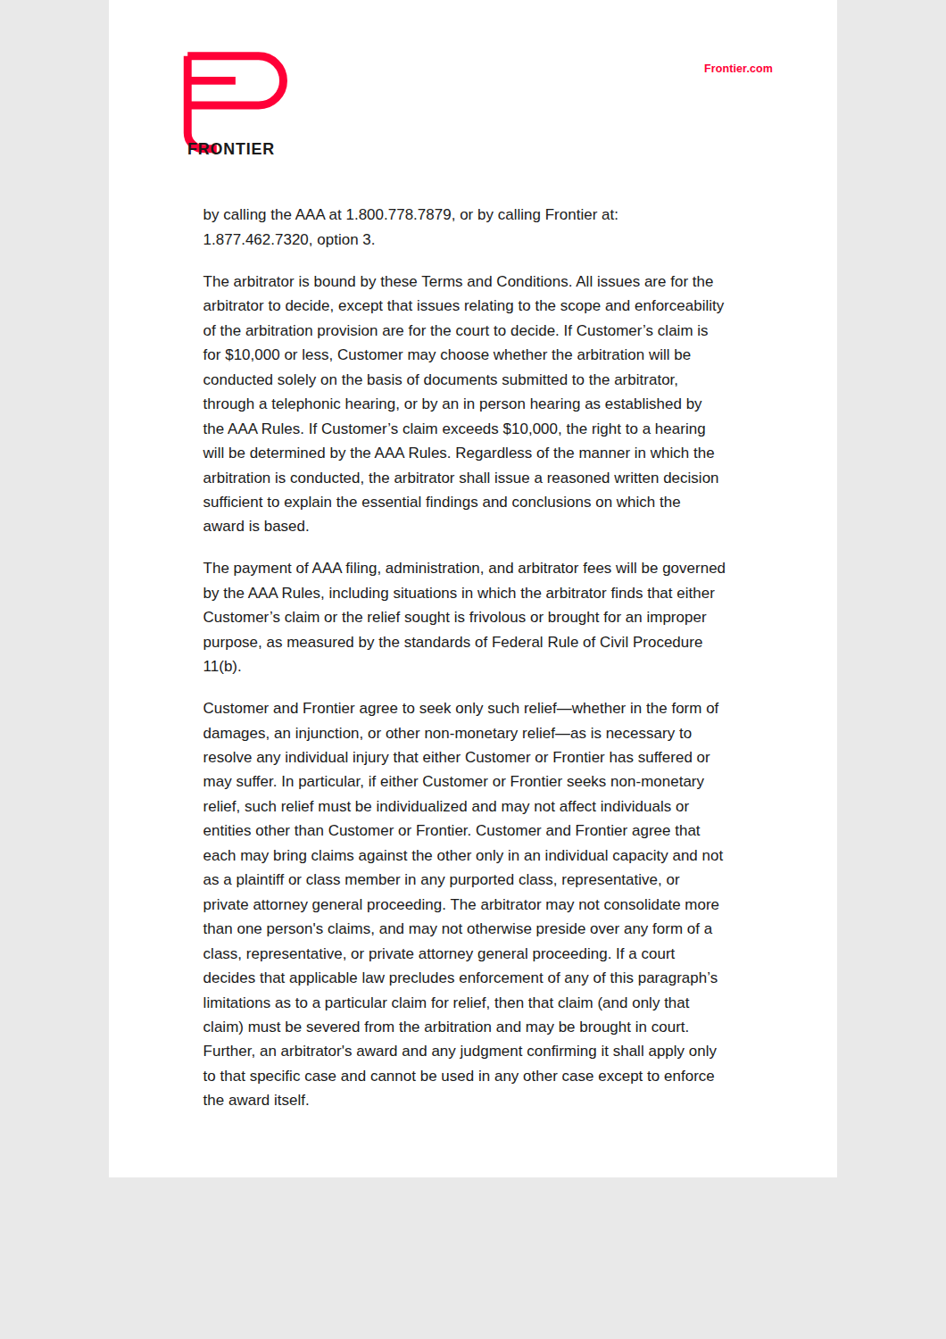Frontier FRONTIER
Frontier.com
by calling the AAA at 1.800.778.7879, or by calling Frontier at: 1.877.462.7320, option 3.
The arbitrator is bound by these Terms and Conditions. All issues are for the arbitrator to decide, except that issues relating to the scope and enforceability of the arbitration provision are for the court to decide. If Customer’s claim is for $10,000 or less, Customer may choose whether the arbitration will be conducted solely on the basis of documents submitted to the arbitrator, through a telephonic hearing, or by an in person hearing as established by the AAA Rules. If Customer’s claim exceeds $10,000, the right to a hearing will be determined by the AAA Rules. Regardless of the manner in which the arbitration is conducted, the arbitrator shall issue a reasoned written decision sufficient to explain the essential findings and conclusions on which the award is based.
The payment of AAA filing, administration, and arbitrator fees will be governed by the AAA Rules, including situations in which the arbitrator finds that either Customer’s claim or the relief sought is frivolous or brought for an improper purpose, as measured by the standards of Federal Rule of Civil Procedure 11(b).
Customer and Frontier agree to seek only such relief—whether in the form of damages, an injunction, or other non-monetary relief—as is necessary to resolve any individual injury that either Customer or Frontier has suffered or may suffer. In particular, if either Customer or Frontier seeks non-monetary relief, such relief must be individualized and may not affect individuals or entities other than Customer or Frontier. Customer and Frontier agree that each may bring claims against the other only in an individual capacity and not as a plaintiff or class member in any purported class, representative, or private attorney general proceeding. The arbitrator may not consolidate more than one person's claims, and may not otherwise preside over any form of a class, representative, or private attorney general proceeding. If a court decides that applicable law precludes enforcement of any of this paragraph’s limitations as to a particular claim for relief, then that claim (and only that claim) must be severed from the arbitration and may be brought in court. Further, an arbitrator's award and any judgment confirming it shall apply only to that specific case and cannot be used in any other case except to enforce the award itself.